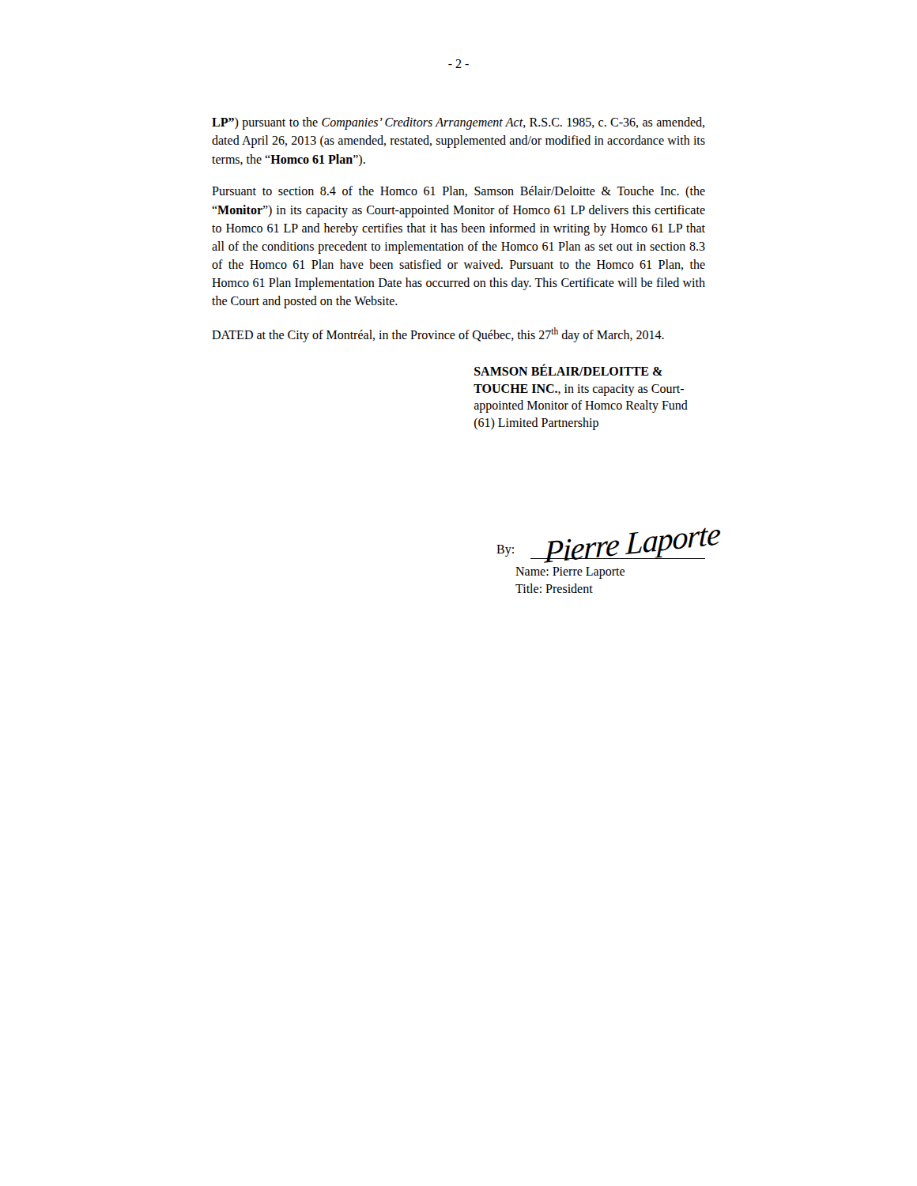- 2 -
LP”) pursuant to the Companies’ Creditors Arrangement Act, R.S.C. 1985, c. C-36, as amended, dated April 26, 2013 (as amended, restated, supplemented and/or modified in accordance with its terms, the “Homco 61 Plan”).
Pursuant to section 8.4 of the Homco 61 Plan, Samson Bélair/Deloitte & Touche Inc. (the “Monitor”) in its capacity as Court-appointed Monitor of Homco 61 LP delivers this certificate to Homco 61 LP and hereby certifies that it has been informed in writing by Homco 61 LP that all of the conditions precedent to implementation of the Homco 61 Plan as set out in section 8.3 of the Homco 61 Plan have been satisfied or waived. Pursuant to the Homco 61 Plan, the Homco 61 Plan Implementation Date has occurred on this day. This Certificate will be filed with the Court and posted on the Website.
DATED at the City of Montréal, in the Province of Québec, this 27th day of March, 2014.
SAMSON BÉLAIR/DELOITTE & TOUCHE INC., in its capacity as Court-appointed Monitor of Homco Realty Fund (61) Limited Partnership
By:
Pierre Laporte
Name: Pierre Laporte
Title: President